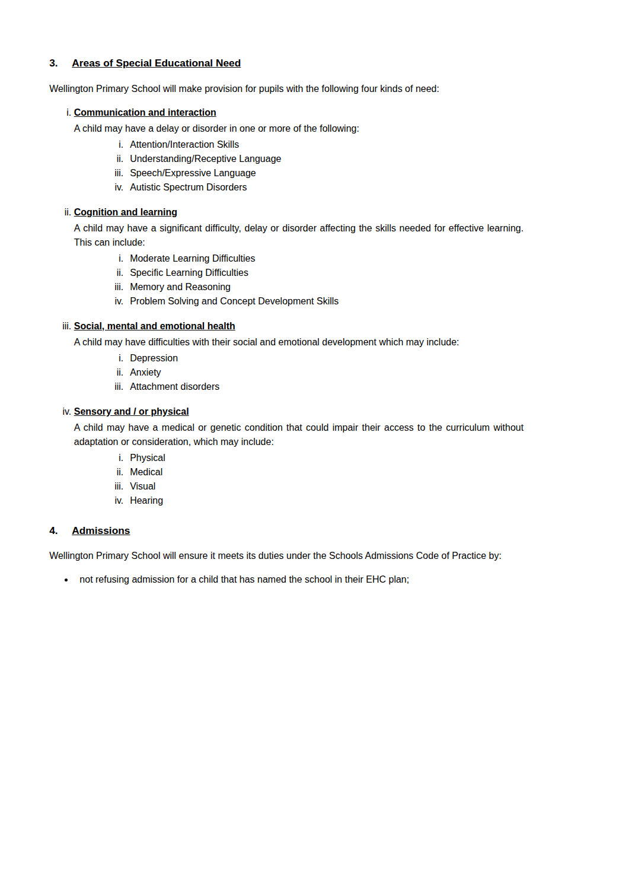3. Areas of Special Educational Need
Wellington Primary School will make provision for pupils with the following four kinds of need:
Communication and interaction
A child may have a delay or disorder in one or more of the following:
Attention/Interaction Skills
Understanding/Receptive Language
Speech/Expressive Language
Autistic Spectrum Disorders
Cognition and learning
A child may have a significant difficulty, delay or disorder affecting the skills needed for effective learning. This can include:
Moderate Learning Difficulties
Specific Learning Difficulties
Memory and Reasoning
Problem Solving and Concept Development Skills
Social, mental and emotional health
A child may have difficulties with their social and emotional development which may include:
Depression
Anxiety
Attachment disorders
Sensory and / or physical
A child may have a medical or genetic condition that could impair their access to the curriculum without adaptation or consideration, which may include:
Physical
Medical
Visual
Hearing
4. Admissions
Wellington Primary School will ensure it meets its duties under the Schools Admissions Code of Practice by:
not refusing admission for a child that has named the school in their EHC plan;